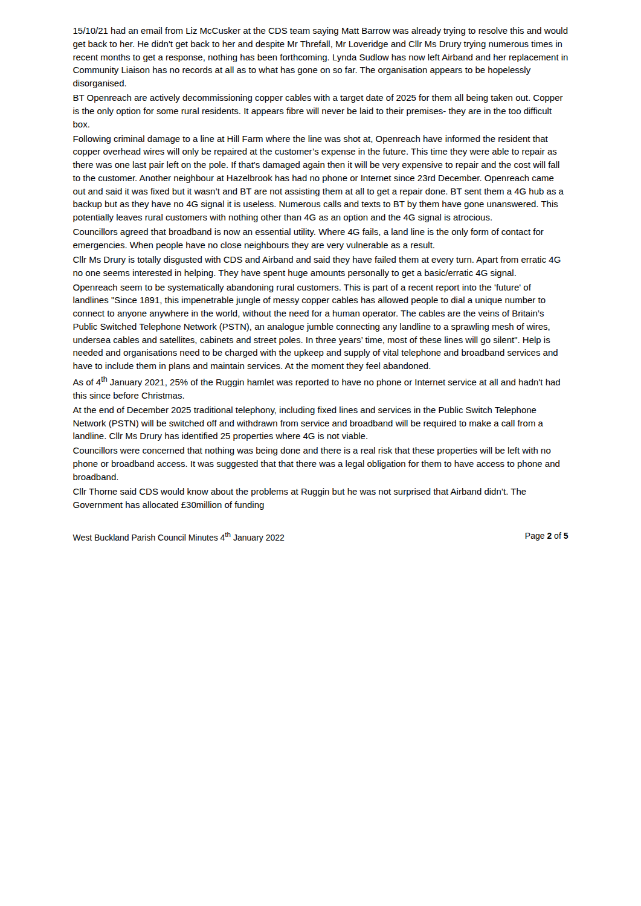15/10/21 had an email from Liz McCusker at the CDS team saying Matt Barrow was already trying to resolve this and would get back to her. He didn't get back to her and despite Mr Threfall, Mr Loveridge and Cllr Ms Drury trying numerous times in recent months to get a response, nothing has been forthcoming. Lynda Sudlow has now left Airband and her replacement in Community Liaison has no records at all as to what has gone on so far. The organisation appears to be hopelessly disorganised.
BT Openreach are actively decommissioning copper cables with a target date of 2025 for them all being taken out. Copper is the only option for some rural residents. It appears fibre will never be laid to their premises- they are in the too difficult box.
Following criminal damage to a line at Hill Farm where the line was shot at, Openreach have informed the resident that copper overhead wires will only be repaired at the customer’s expense in the future. This time they were able to repair as there was one last pair left on the pole. If that's damaged again then it will be very expensive to repair and the cost will fall to the customer. Another neighbour at Hazelbrook has had no phone or Internet since 23rd December. Openreach came out and said it was fixed but it wasn’t and BT are not assisting them at all to get a repair done. BT sent them a 4G hub as a backup but as they have no 4G signal it is useless. Numerous calls and texts to BT by them have gone unanswered. This potentially leaves rural customers with nothing other than 4G as an option and the 4G signal is atrocious.
Councillors agreed that broadband is now an essential utility. Where 4G fails, a land line is the only form of contact for emergencies. When people have no close neighbours they are very vulnerable as a result.
Cllr Ms Drury is totally disgusted with CDS and Airband and said they have failed them at every turn. Apart from erratic 4G no one seems interested in helping. They have spent huge amounts personally to get a basic/erratic 4G signal.
Openreach seem to be systematically abandoning rural customers. This is part of a recent report into the 'future' of landlines "Since 1891, this impenetrable jungle of messy copper cables has allowed people to dial a unique number to connect to anyone anywhere in the world, without the need for a human operator. The cables are the veins of Britain’s Public Switched Telephone Network (PSTN), an analogue jumble connecting any landline to a sprawling mesh of wires, undersea cables and satellites, cabinets and street poles. In three years’ time, most of these lines will go silent". Help is needed and organisations need to be charged with the upkeep and supply of vital telephone and broadband services and have to include them in plans and maintain services. At the moment they feel abandoned.
As of 4th January 2021, 25% of the Ruggin hamlet was reported to have no phone or Internet service at all and hadn't had this since before Christmas.
At the end of December 2025 traditional telephony, including fixed lines and services in the Public Switch Telephone Network (PSTN) will be switched off and withdrawn from service and broadband will be required to make a call from a landline. Cllr Ms Drury has identified 25 properties where 4G is not viable.
Councillors were concerned that nothing was being done and there is a real risk that these properties will be left with no phone or broadband access. It was suggested that that there was a legal obligation for them to have access to phone and broadband.
Cllr Thorne said CDS would know about the problems at Ruggin but he was not surprised that Airband didn’t. The Government has allocated £30million of funding
West Buckland Parish Council Minutes 4th January 2022 Page 2 of 5